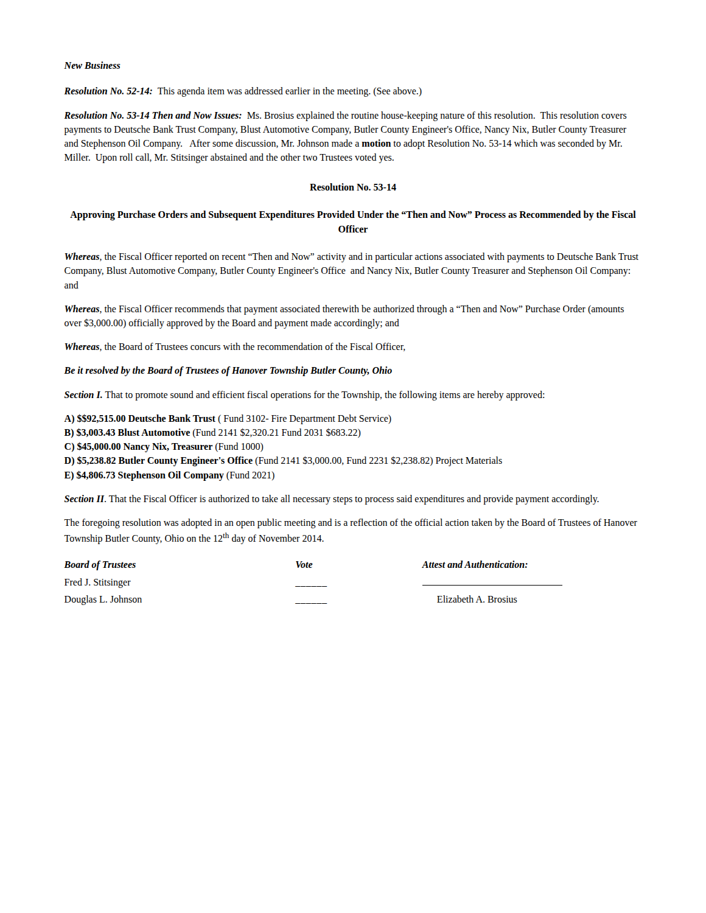New Business
Resolution No. 52-14: This agenda item was addressed earlier in the meeting. (See above.)
Resolution No. 53-14 Then and Now Issues: Ms. Brosius explained the routine house-keeping nature of this resolution. This resolution covers payments to Deutsche Bank Trust Company, Blust Automotive Company, Butler County Engineer's Office, Nancy Nix, Butler County Treasurer and Stephenson Oil Company. After some discussion, Mr. Johnson made a motion to adopt Resolution No. 53-14 which was seconded by Mr. Miller. Upon roll call, Mr. Stitsinger abstained and the other two Trustees voted yes.
Resolution No. 53-14
Approving Purchase Orders and Subsequent Expenditures Provided Under the “Then and Now” Process as Recommended by the Fiscal Officer
Whereas, the Fiscal Officer reported on recent “Then and Now” activity and in particular actions associated with payments to Deutsche Bank Trust Company, Blust Automotive Company, Butler County Engineer's Office and Nancy Nix, Butler County Treasurer and Stephenson Oil Company: and
Whereas, the Fiscal Officer recommends that payment associated therewith be authorized through a “Then and Now” Purchase Order (amounts over $3,000.00) officially approved by the Board and payment made accordingly; and
Whereas, the Board of Trustees concurs with the recommendation of the Fiscal Officer,
Be it resolved by the Board of Trustees of Hanover Township Butler County, Ohio
Section I. That to promote sound and efficient fiscal operations for the Township, the following items are hereby approved:
A) $$92,515.00 Deutsche Bank Trust ( Fund 3102- Fire Department Debt Service)
B) $3,003.43 Blust Automotive (Fund 2141 $2,320.21 Fund 2031 $683.22)
C) $45,000.00 Nancy Nix, Treasurer (Fund 1000)
D) $5,238.82 Butler County Engineer's Office (Fund 2141 $3,000.00, Fund 2231 $2,238.82) Project Materials
E) $4,806.73 Stephenson Oil Company (Fund 2021)
Section II. That the Fiscal Officer is authorized to take all necessary steps to process said expenditures and provide payment accordingly.
The foregoing resolution was adopted in an open public meeting and is a reflection of the official action taken by the Board of Trustees of Hanover Township Butler County, Ohio on the 12th day of November 2014.
| Board of Trustees | Vote | Attest and Authentication: |
| --- | --- | --- |
| Fred J. Stitsinger | ______ | |
| Douglas L. Johnson | ______ | Elizabeth A. Brosius |